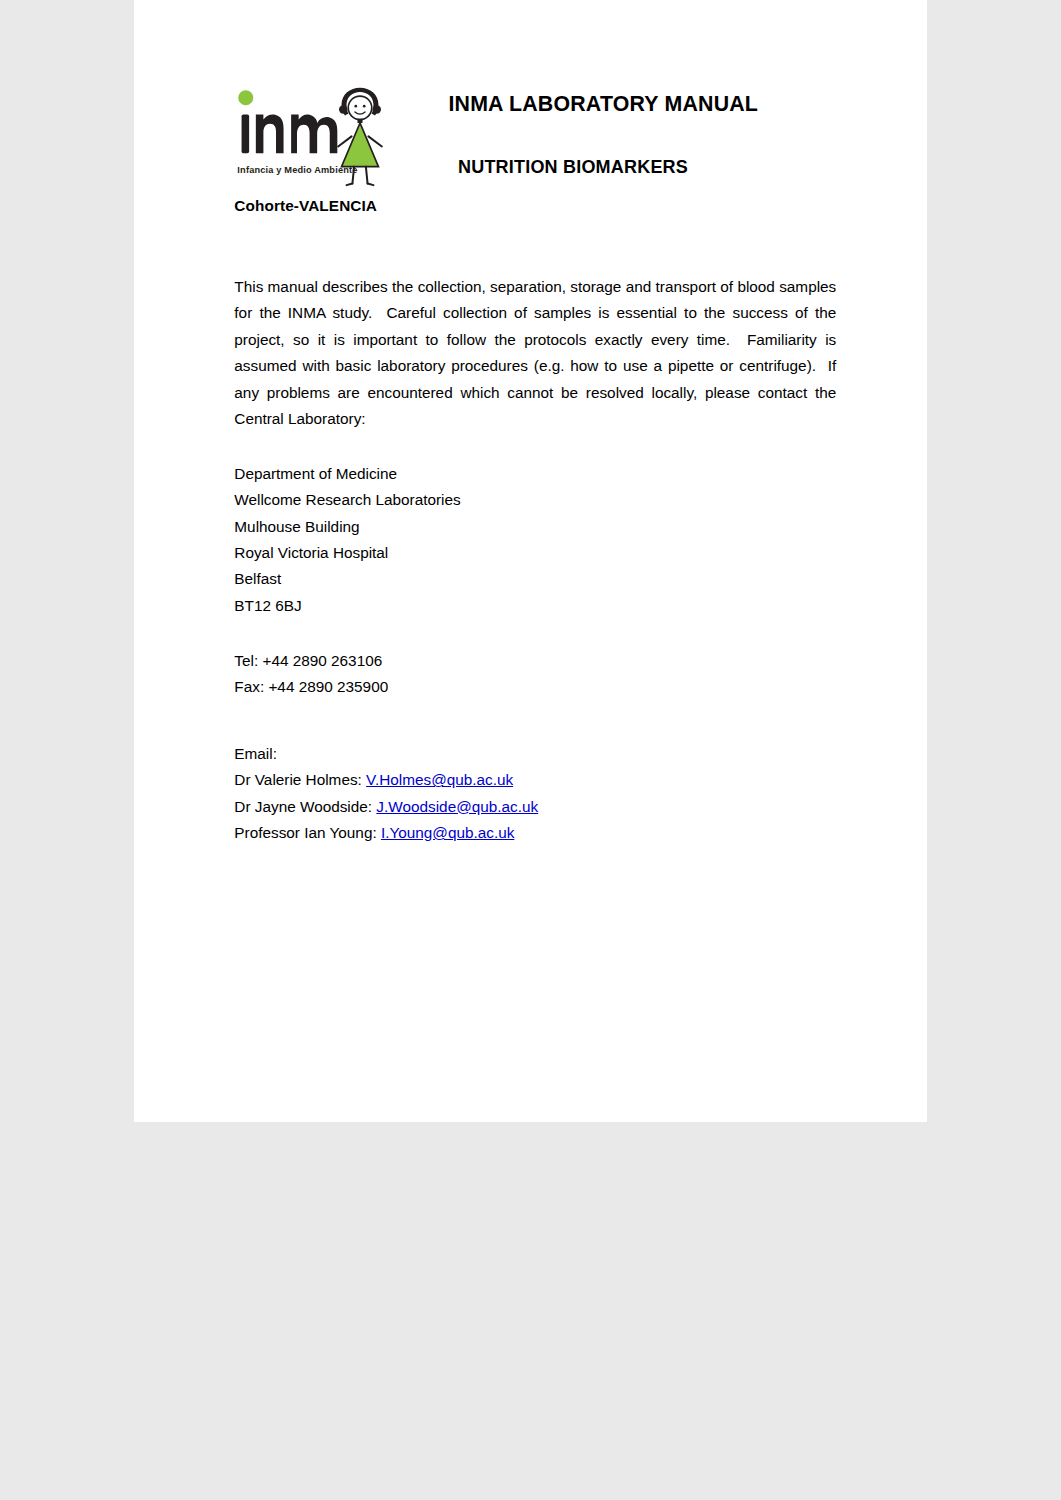Infancia y Medio Ambiente
Cohorte-VALENCIA
INMA LABORATORY MANUAL
NUTRITION BIOMARKERS
This manual describes the collection, separation, storage and transport of blood samples for the INMA study. Careful collection of samples is essential to the success of the project, so it is important to follow the protocols exactly every time. Familiarity is assumed with basic laboratory procedures (e.g. how to use a pipette or centrifuge). If any problems are encountered which cannot be resolved locally, please contact the Central Laboratory:
Department of Medicine
Wellcome Research Laboratories
Mulhouse Building
Royal Victoria Hospital
Belfast
BT12 6BJ
Tel: +44 2890 263106
Fax: +44 2890 235900
Email:
Dr Valerie Holmes: V.Holmes@qub.ac.uk
Dr Jayne Woodside: J.Woodside@qub.ac.uk
Professor Ian Young: I.Young@qub.ac.uk